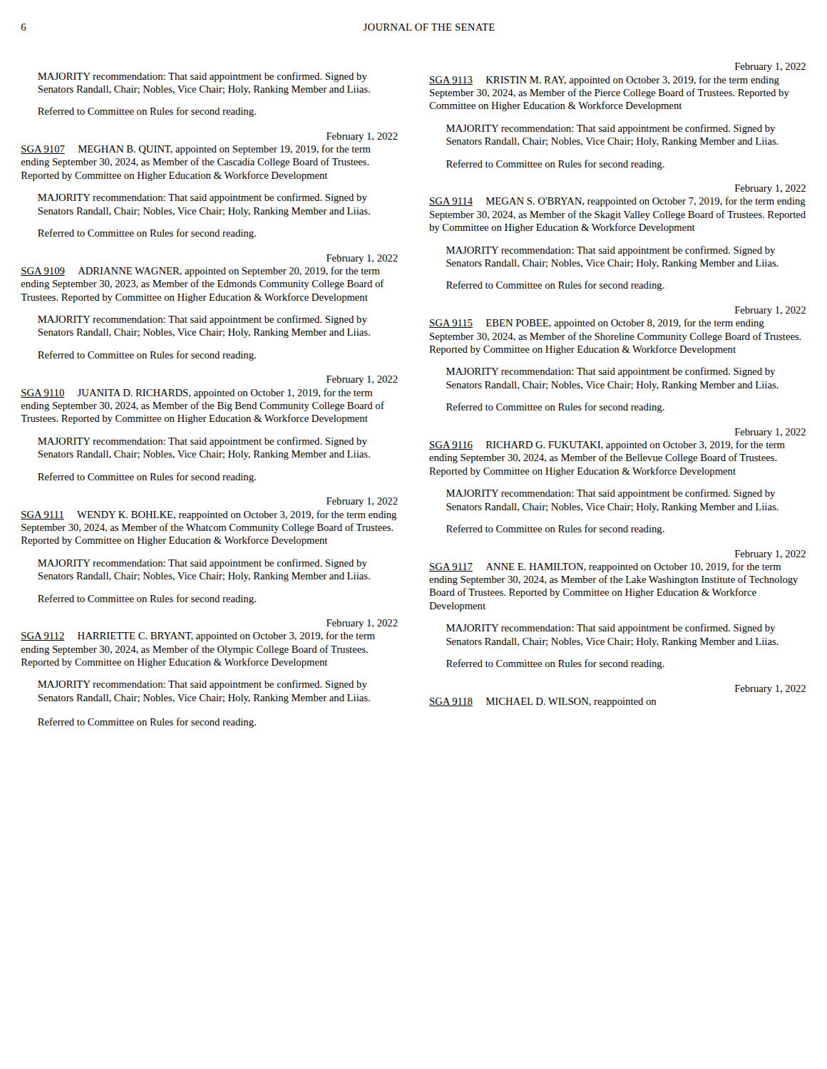6
JOURNAL OF THE SENATE
MAJORITY recommendation: That said appointment be confirmed. Signed by Senators Randall, Chair; Nobles, Vice Chair; Holy, Ranking Member and Liias.
Referred to Committee on Rules for second reading.
February 1, 2022
SGA 9107 MEGHAN B. QUINT, appointed on September 19, 2019, for the term ending September 30, 2024, as Member of the Cascadia College Board of Trustees. Reported by Committee on Higher Education & Workforce Development
MAJORITY recommendation: That said appointment be confirmed. Signed by Senators Randall, Chair; Nobles, Vice Chair; Holy, Ranking Member and Liias.
Referred to Committee on Rules for second reading.
February 1, 2022
SGA 9109 ADRIANNE WAGNER, appointed on September 20, 2019, for the term ending September 30, 2023, as Member of the Edmonds Community College Board of Trustees. Reported by Committee on Higher Education & Workforce Development
MAJORITY recommendation: That said appointment be confirmed. Signed by Senators Randall, Chair; Nobles, Vice Chair; Holy, Ranking Member and Liias.
Referred to Committee on Rules for second reading.
February 1, 2022
SGA 9110 JUANITA D. RICHARDS, appointed on October 1, 2019, for the term ending September 30, 2024, as Member of the Big Bend Community College Board of Trustees. Reported by Committee on Higher Education & Workforce Development
MAJORITY recommendation: That said appointment be confirmed. Signed by Senators Randall, Chair; Nobles, Vice Chair; Holy, Ranking Member and Liias.
Referred to Committee on Rules for second reading.
February 1, 2022
SGA 9111 WENDY K. BOHLKE, reappointed on October 3, 2019, for the term ending September 30, 2024, as Member of the Whatcom Community College Board of Trustees. Reported by Committee on Higher Education & Workforce Development
MAJORITY recommendation: That said appointment be confirmed. Signed by Senators Randall, Chair; Nobles, Vice Chair; Holy, Ranking Member and Liias.
Referred to Committee on Rules for second reading.
February 1, 2022
SGA 9112 HARRIETTE C. BRYANT, appointed on October 3, 2019, for the term ending September 30, 2024, as Member of the Olympic College Board of Trustees. Reported by Committee on Higher Education & Workforce Development
MAJORITY recommendation: That said appointment be confirmed. Signed by Senators Randall, Chair; Nobles, Vice Chair; Holy, Ranking Member and Liias.
Referred to Committee on Rules for second reading.
February 1, 2022
SGA 9113 KRISTIN M. RAY, appointed on October 3, 2019, for the term ending September 30, 2024, as Member of the Pierce College Board of Trustees. Reported by Committee on Higher Education & Workforce Development
MAJORITY recommendation: That said appointment be confirmed. Signed by Senators Randall, Chair; Nobles, Vice Chair; Holy, Ranking Member and Liias.
Referred to Committee on Rules for second reading.
February 1, 2022
SGA 9114 MEGAN S. O'BRYAN, reappointed on October 7, 2019, for the term ending September 30, 2024, as Member of the Skagit Valley College Board of Trustees. Reported by Committee on Higher Education & Workforce Development
MAJORITY recommendation: That said appointment be confirmed. Signed by Senators Randall, Chair; Nobles, Vice Chair; Holy, Ranking Member and Liias.
Referred to Committee on Rules for second reading.
February 1, 2022
SGA 9115 EBEN POBEE, appointed on October 8, 2019, for the term ending September 30, 2024, as Member of the Shoreline Community College Board of Trustees. Reported by Committee on Higher Education & Workforce Development
MAJORITY recommendation: That said appointment be confirmed. Signed by Senators Randall, Chair; Nobles, Vice Chair; Holy, Ranking Member and Liias.
Referred to Committee on Rules for second reading.
February 1, 2022
SGA 9116 RICHARD G. FUKUTAKI, appointed on October 3, 2019, for the term ending September 30, 2024, as Member of the Bellevue College Board of Trustees. Reported by Committee on Higher Education & Workforce Development
MAJORITY recommendation: That said appointment be confirmed. Signed by Senators Randall, Chair; Nobles, Vice Chair; Holy, Ranking Member and Liias.
Referred to Committee on Rules for second reading.
February 1, 2022
SGA 9117 ANNE E. HAMILTON, reappointed on October 10, 2019, for the term ending September 30, 2024, as Member of the Lake Washington Institute of Technology Board of Trustees. Reported by Committee on Higher Education & Workforce Development
MAJORITY recommendation: That said appointment be confirmed. Signed by Senators Randall, Chair; Nobles, Vice Chair; Holy, Ranking Member and Liias.
Referred to Committee on Rules for second reading.
February 1, 2022
SGA 9118 MICHAEL D. WILSON, reappointed on